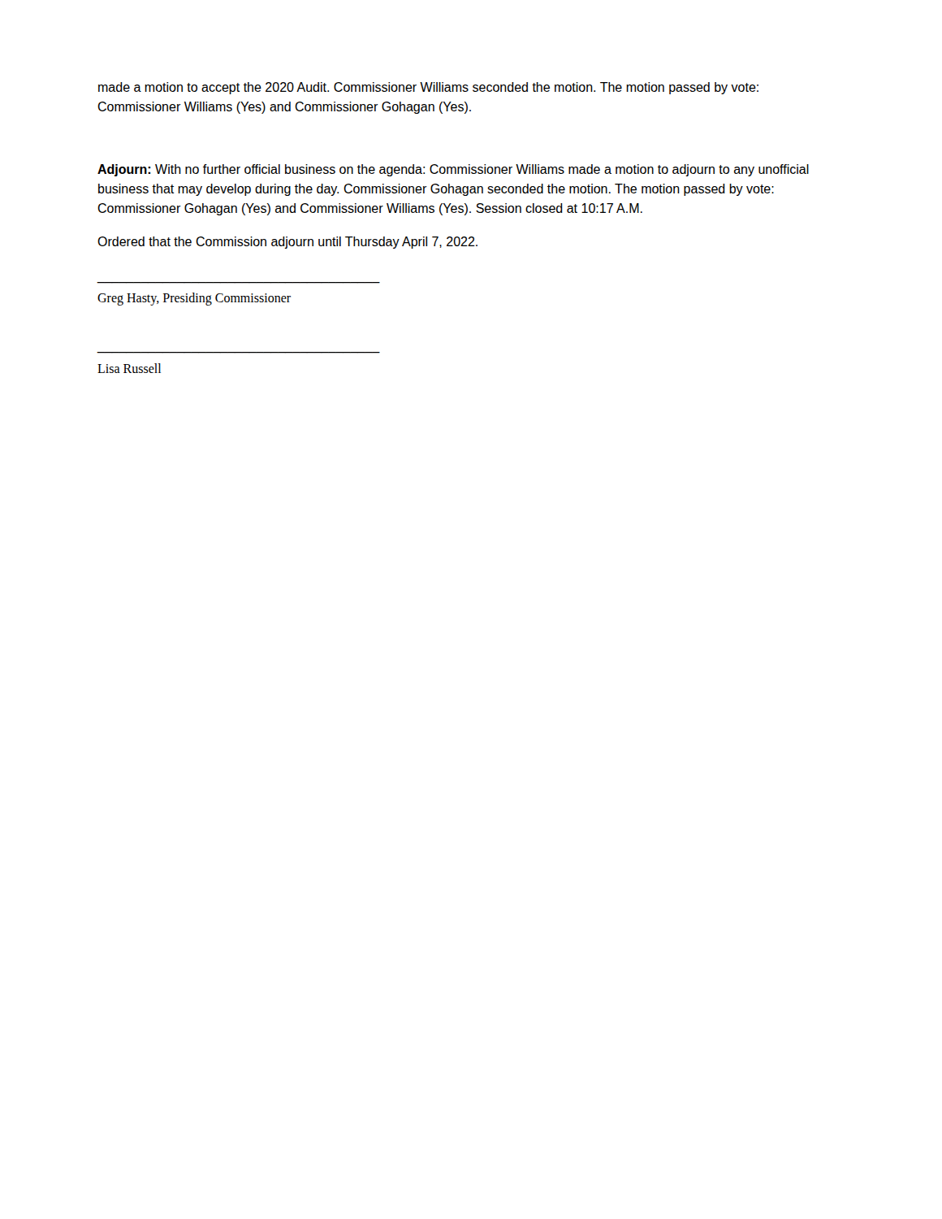made a motion to accept the 2020 Audit. Commissioner Williams seconded the motion. The motion passed by vote: Commissioner Williams (Yes) and Commissioner Gohagan (Yes).
Adjourn: With no further official business on the agenda: Commissioner Williams made a motion to adjourn to any unofficial business that may develop during the day. Commissioner Gohagan seconded the motion. The motion passed by vote: Commissioner Gohagan (Yes) and Commissioner Williams (Yes). Session closed at 10:17 A.M.
Ordered that the Commission adjourn until Thursday April 7, 2022.
_______________________________________
Greg Hasty, Presiding Commissioner
_______________________________________
Lisa Russell